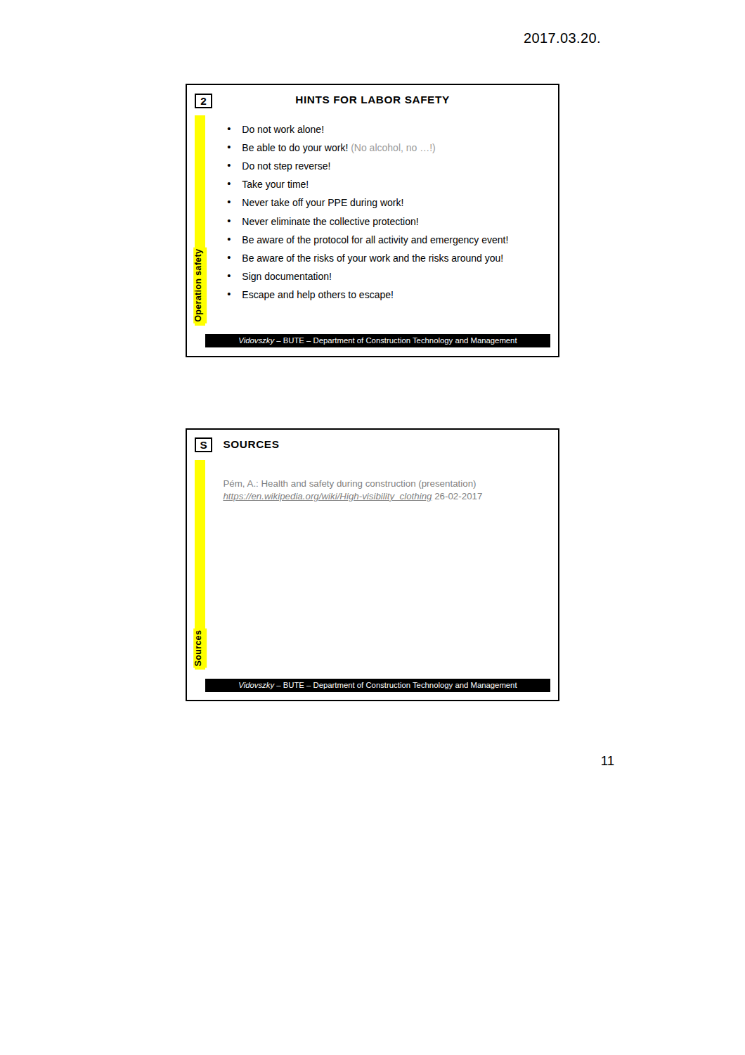2017.03.20.
2
HINTS FOR LABOR SAFETY
Operation safety
Do not work alone!
Be able to do your work! (No alcohol, no …!)
Do not step reverse!
Take your time!
Never take off your PPE during work!
Never eliminate the collective protection!
Be aware of the protocol for all activity and emergency event!
Be aware of the risks of your work and the risks around you!
Sign documentation!
Escape and help others to escape!
Vidovszky – BUTE – Department of Construction Technology and Management
S
SOURCES
Sources
Pém, A.: Health and safety during construction (presentation)
https://en.wikipedia.org/wiki/High-visibility_clothing 26-02-2017
Vidovszky – BUTE – Department of Construction Technology and Management
11